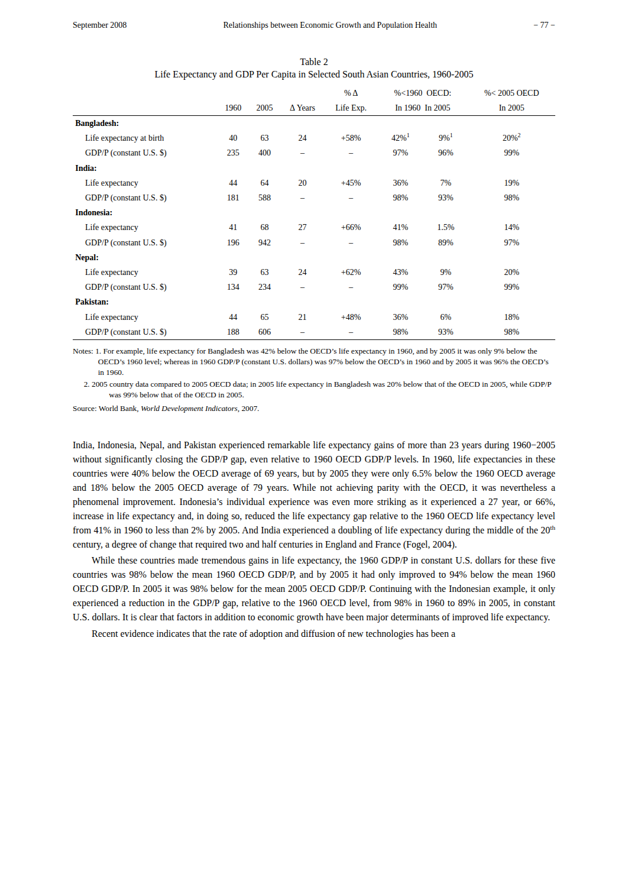September 2008 Relationships between Economic Growth and Population Health − 77 −
Table 2
Life Expectancy and GDP Per Capita in Selected South Asian Countries, 1960-2005
| | | | | % Δ | %<1960 OECD: | %< 2005 OECD |
| --- | --- | --- | --- | --- | --- | --- |
| | 1960 | 2005 | Δ Years | Life Exp. | In 1960 In 2005 | In 2005 |
| Bangladesh: |
| Life expectancy at birth | 40 | 63 | 24 | +58% | 42% 1 | 9% 1 | 20% 2 |
| GDP/P (constant U.S. $) | 235 | 400 | – | – | 97% | 96% | 99% |
| India: |
| Life expectancy | 44 | 64 | 20 | +45% | 36% | 7% | 19% |
| GDP/P (constant U.S. $) | 181 | 588 | – | – | 98% | 93% | 98% |
| Indonesia: |
| Life expectancy | 41 | 68 | 27 | +66% | 41% | 1.5% | 14% |
| GDP/P (constant U.S. $) | 196 | 942 | – | – | 98% | 89% | 97% |
| Nepal: |
| Life expectancy | 39 | 63 | 24 | +62% | 43% | 9% | 20% |
| GDP/P (constant U.S. $) | 134 | 234 | – | – | 99% | 97% | 99% |
| Pakistan: |
| Life expectancy | 44 | 65 | 21 | +48% | 36% | 6% | 18% |
| GDP/P (constant U.S. $) | 188 | 606 | – | – | 98% | 93% | 98% |
Notes: 1. For example, life expectancy for Bangladesh was 42% below the OECD’s life expectancy in 1960, and by 2005 it was only 9% below the OECD’s 1960 level; whereas in 1960 GDP/P (constant U.S. dollars) was 97% below the OECD’s in 1960 and by 2005 it was 96% the OECD’s in 1960.
2. 2005 country data compared to 2005 OECD data; in 2005 life expectancy in Bangladesh was 20% below that of the OECD in 2005, while GDP/P was 99% below that of the OECD in 2005.
Source: World Bank, World Development Indicators, 2007.
India, Indonesia, Nepal, and Pakistan experienced remarkable life expectancy gains of more than 23 years during 1960−2005 without significantly closing the GDP/P gap, even relative to 1960 OECD GDP/P levels. In 1960, life expectancies in these countries were 40% below the OECD average of 69 years, but by 2005 they were only 6.5% below the 1960 OECD average and 18% below the 2005 OECD average of 79 years. While not achieving parity with the OECD, it was nevertheless a phenomenal improvement. Indonesia’s individual experience was even more striking as it experienced a 27 year, or 66%, increase in life expectancy and, in doing so, reduced the life expectancy gap relative to the 1960 OECD life expectancy level from 41% in 1960 to less than 2% by 2005. And India experienced a doubling of life expectancy during the middle of the 20th century, a degree of change that required two and half centuries in England and France (Fogel, 2004).
While these countries made tremendous gains in life expectancy, the 1960 GDP/P in constant U.S. dollars for these five countries was 98% below the mean 1960 OECD GDP/P, and by 2005 it had only improved to 94% below the mean 1960 OECD GDP/P. In 2005 it was 98% below for the mean 2005 OECD GDP/P. Continuing with the Indonesian example, it only experienced a reduction in the GDP/P gap, relative to the 1960 OECD level, from 98% in 1960 to 89% in 2005, in constant U.S. dollars. It is clear that factors in addition to economic growth have been major determinants of improved life expectancy.
Recent evidence indicates that the rate of adoption and diffusion of new technologies has been a